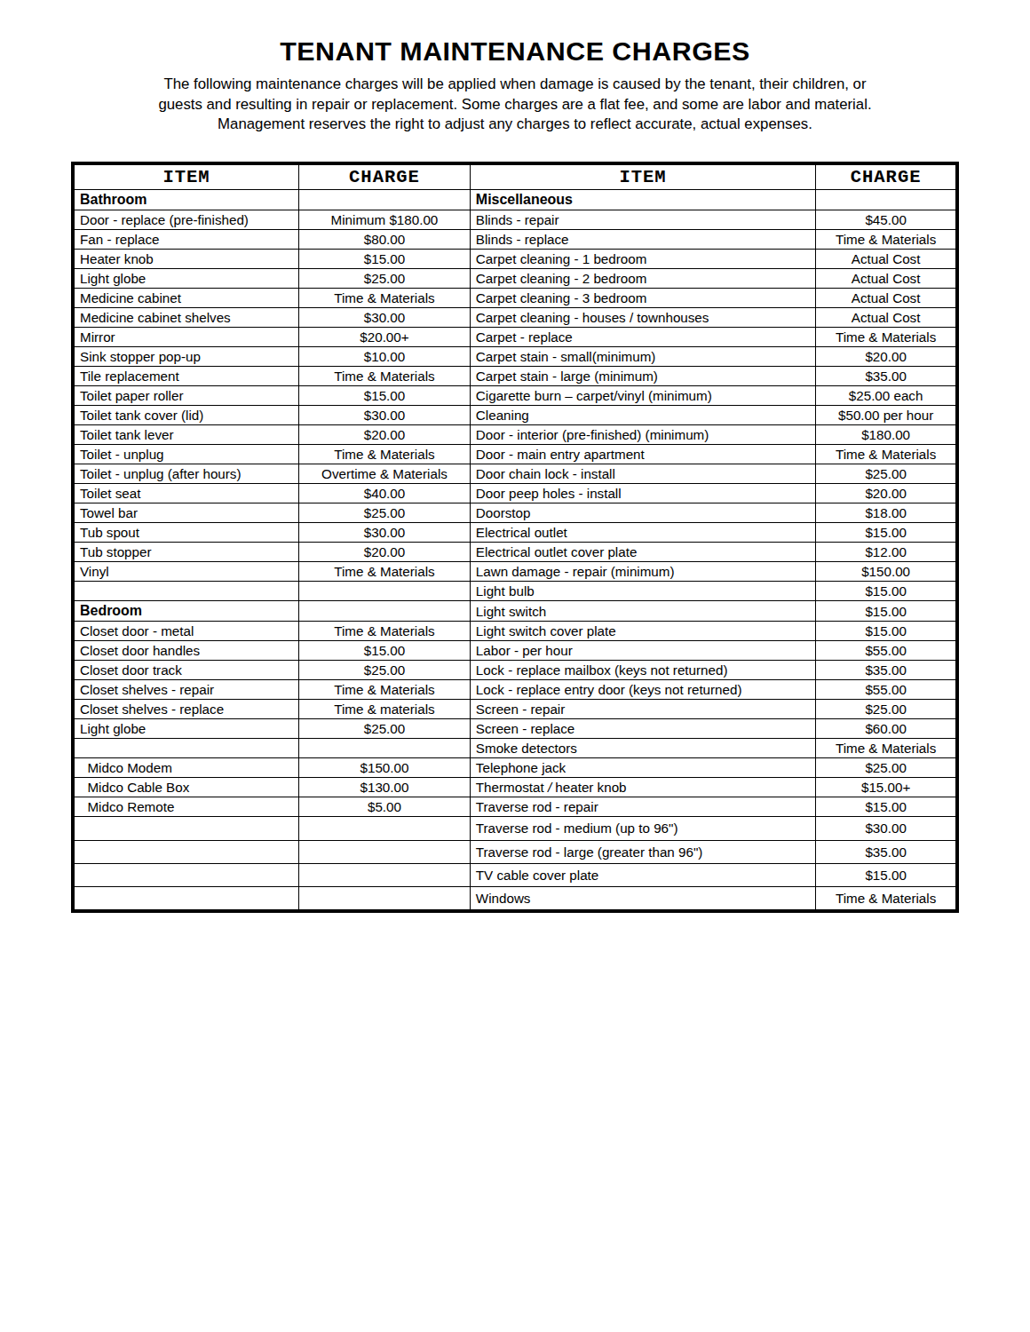TENANT MAINTENANCE CHARGES
The following maintenance charges will be applied when damage is caused by the tenant, their children, or guests and resulting in repair or replacement. Some charges are a flat fee, and some are labor and material. Management reserves the right to adjust any charges to reflect accurate, actual expenses.
| ITEM | CHARGE | ITEM | CHARGE |
| --- | --- | --- | --- |
| Bathroom | | Miscellaneous | |
| Door - replace (pre-finished) | Minimum $180.00 | Blinds - repair | $45.00 |
| Fan - replace | $80.00 | Blinds - replace | Time & Materials |
| Heater knob | $15.00 | Carpet cleaning - 1 bedroom | Actual Cost |
| Light globe | $25.00 | Carpet cleaning - 2 bedroom | Actual Cost |
| Medicine cabinet | Time & Materials | Carpet cleaning - 3 bedroom | Actual Cost |
| Medicine cabinet shelves | $30.00 | Carpet cleaning - houses / townhouses | Actual Cost |
| Mirror | $20.00+ | Carpet - replace | Time & Materials |
| Sink stopper pop-up | $10.00 | Carpet stain - small(minimum) | $20.00 |
| Tile replacement | Time & Materials | Carpet stain - large (minimum) | $35.00 |
| Toilet paper roller | $15.00 | Cigarette burn – carpet/vinyl (minimum) | $25.00 each |
| Toilet tank cover (lid) | $30.00 | Cleaning | $50.00 per hour |
| Toilet tank lever | $20.00 | Door - interior (pre-finished) (minimum) | $180.00 |
| Toilet - unplug | Time & Materials | Door - main entry apartment | Time & Materials |
| Toilet - unplug (after hours) | Overtime & Materials | Door chain lock - install | $25.00 |
| Toilet seat | $40.00 | Door peep holes - install | $20.00 |
| Towel bar | $25.00 | Doorstop | $18.00 |
| Tub spout | $30.00 | Electrical outlet | $15.00 |
| Tub stopper | $20.00 | Electrical outlet cover plate | $12.00 |
| Vinyl | Time & Materials | Lawn damage - repair (minimum) | $150.00 |
| | | Light bulb | $15.00 |
| Bedroom | | Light switch | $15.00 |
| Closet door - metal | Time & Materials | Light switch cover plate | $15.00 |
| Closet door handles | $15.00 | Labor - per hour | $55.00 |
| Closet door track | $25.00 | Lock - replace mailbox (keys not returned) | $35.00 |
| Closet shelves - repair | Time & Materials | Lock - replace entry door (keys not returned) | $55.00 |
| Closet shelves - replace | Time & materials | Screen - repair | $25.00 |
| Light globe | $25.00 | Screen - replace | $60.00 |
| | | Smoke detectors | Time & Materials |
| Midco Modem | $150.00 | Telephone jack | $25.00 |
| Midco Cable Box | $130.00 | Thermostat / heater knob | $15.00+ |
| Midco Remote | $5.00 | Traverse rod - repair | $15.00 |
| | | Traverse rod - medium (up to 96") | $30.00 |
| | | Traverse rod - large (greater than 96") | $35.00 |
| | | TV cable cover plate | $15.00 |
| | | Windows | Time & Materials |